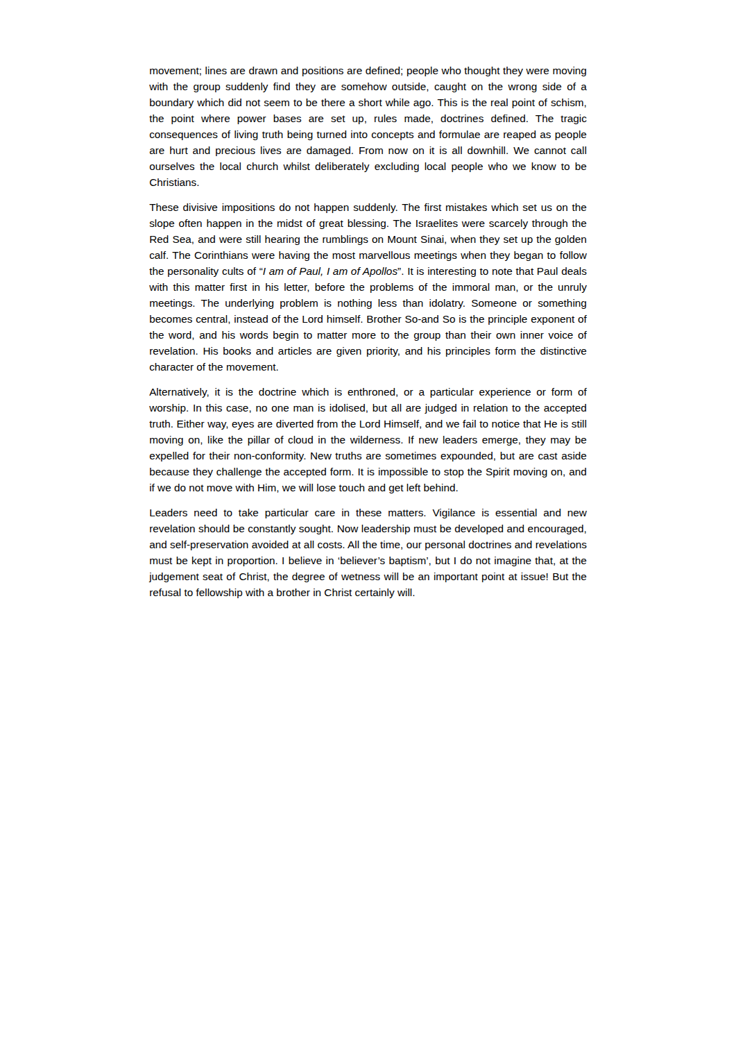movement; lines are drawn and positions are defined; people who thought they were moving with the group suddenly find they are somehow outside, caught on the wrong side of a boundary which did not seem to be there a short while ago. This is the real point of schism, the point where power bases are set up, rules made, doctrines defined. The tragic consequences of living truth being turned into concepts and formulae are reaped as people are hurt and precious lives are damaged. From now on it is all downhill. We cannot call ourselves the local church whilst deliberately excluding local people who we know to be Christians.
These divisive impositions do not happen suddenly. The first mistakes which set us on the slope often happen in the midst of great blessing. The Israelites were scarcely through the Red Sea, and were still hearing the rumblings on Mount Sinai, when they set up the golden calf. The Corinthians were having the most marvellous meetings when they began to follow the personality cults of “I am of Paul, I am of Apollos”. It is interesting to note that Paul deals with this matter first in his letter, before the problems of the immoral man, or the unruly meetings. The underlying problem is nothing less than idolatry. Someone or something becomes central, instead of the Lord himself. Brother So-and So is the principle exponent of the word, and his words begin to matter more to the group than their own inner voice of revelation. His books and articles are given priority, and his principles form the distinctive character of the movement.
Alternatively, it is the doctrine which is enthroned, or a particular experience or form of worship. In this case, no one man is idolised, but all are judged in relation to the accepted truth. Either way, eyes are diverted from the Lord Himself, and we fail to notice that He is still moving on, like the pillar of cloud in the wilderness. If new leaders emerge, they may be expelled for their non-conformity. New truths are sometimes expounded, but are cast aside because they challenge the accepted form. It is impossible to stop the Spirit moving on, and if we do not move with Him, we will lose touch and get left behind.
Leaders need to take particular care in these matters. Vigilance is essential and new revelation should be constantly sought. Now leadership must be developed and encouraged, and self-preservation avoided at all costs. All the time, our personal doctrines and revelations must be kept in proportion. I believe in ‘believer’s baptism’, but I do not imagine that, at the judgement seat of Christ, the degree of wetness will be an important point at issue! But the refusal to fellowship with a brother in Christ certainly will.